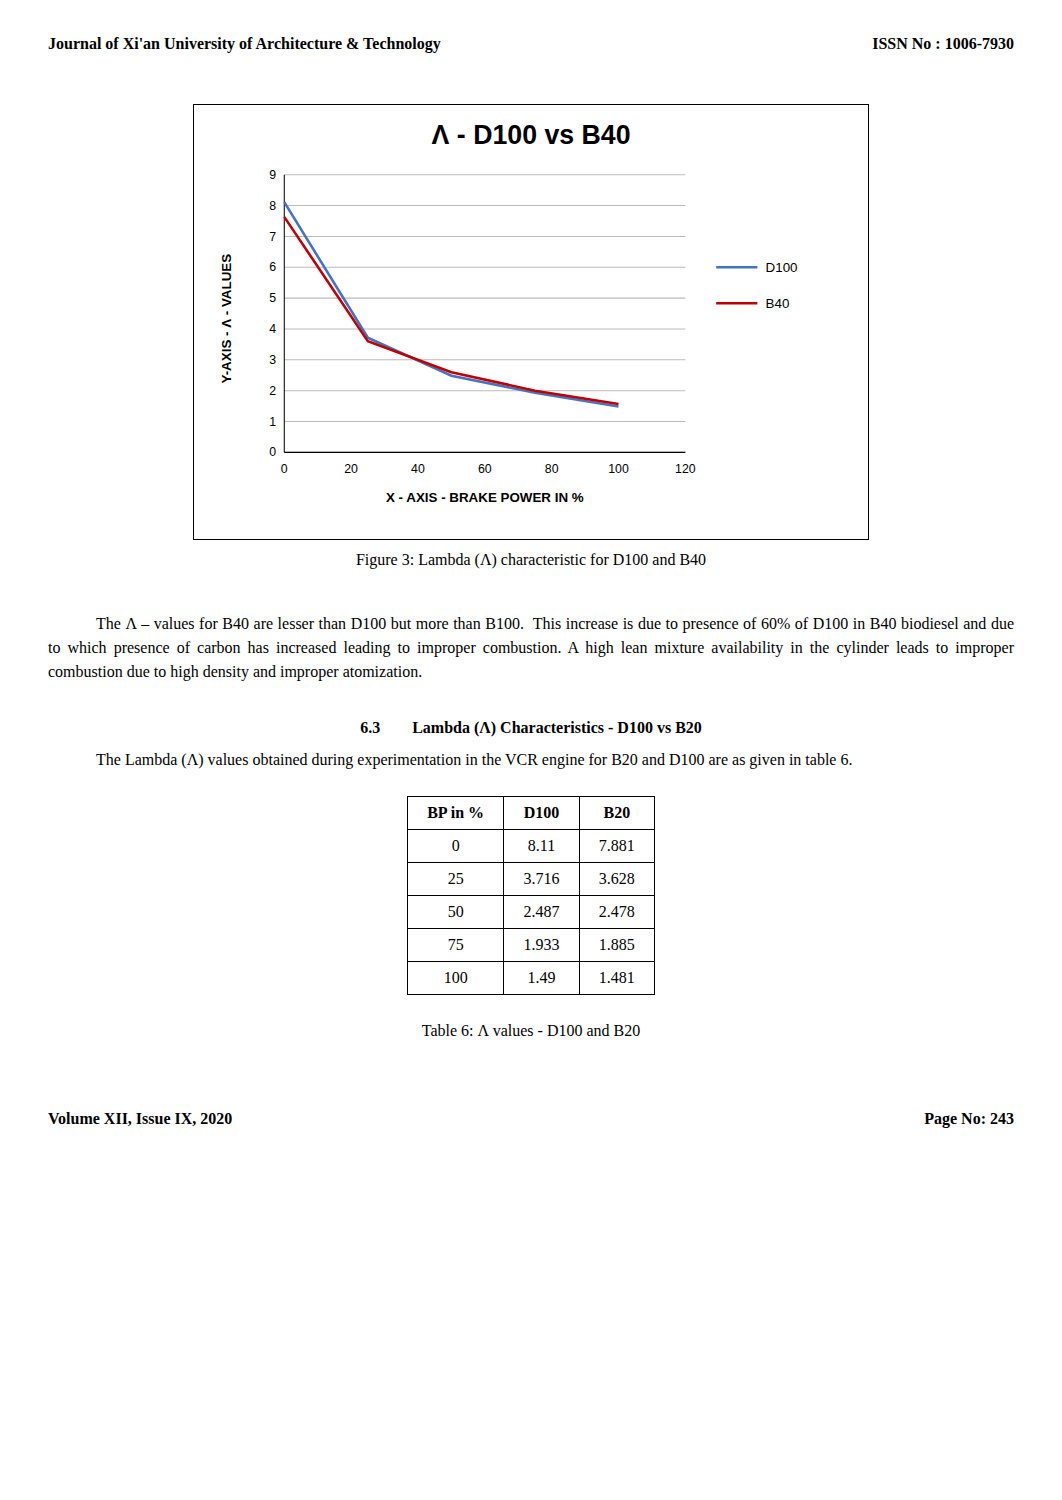Journal of Xi'an University of Architecture & Technology
ISSN No : 1006-7930
Λ - D100 vs B40 Λ - D100 vs B40 Y-AXIS - Λ - VALUES 0 1 2 3 4 5 6 7 8 9 0 20 40 60 80 100 120 X - AXIS - BRAKE POWER IN % D100 B40
Figure 3: Lambda (Λ) characteristic for D100 and B40
The Λ – values for B40 are lesser than D100 but more than B100. This increase is due to presence of 60% of D100 in B40 biodiesel and due to which presence of carbon has increased leading to improper combustion. A high lean mixture availability in the cylinder leads to improper combustion due to high density and improper atomization.
6.3 Lambda (Λ) Characteristics - D100 vs B20
The Lambda (Λ) values obtained during experimentation in the VCR engine for B20 and D100 are as given in table 6.
| BP in % | D100 | B20 |
| --- | --- | --- |
| 0 | 8.11 | 7.881 |
| 25 | 3.716 | 3.628 |
| 50 | 2.487 | 2.478 |
| 75 | 1.933 | 1.885 |
| 100 | 1.49 | 1.481 |
Table 6: Λ values - D100 and B20
Volume XII, Issue IX, 2020
Page No: 243